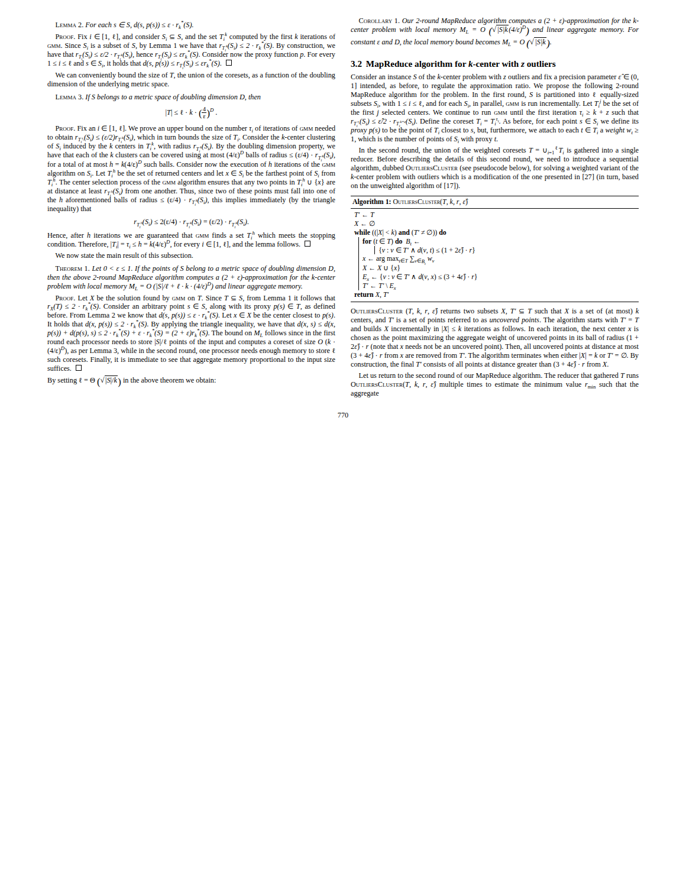Lemma 2. For each s ∈ S, d(s, p(s)) ≤ ε · rk*(S).
Proof. Fix i ∈ [1, ℓ], and consider Si ⊆ S, and the set Tik computed by the first k iterations of gmm. Since Si is a subset of S, by Lemma 1 we have that rTik(Si) ≤ 2 · rk*(S). By construction, we have that rTi(Si) ≤ ε/2 · rTik(Si), hence rTi(Si) ≤ εrk*(S). Consider now the proxy function p. For every 1 ≤ i ≤ ℓ and s ∈ Si, it holds that d(s, p(s)) ≤ rTi(Si) ≤ εrk*(S).
We can conveniently bound the size of T, the union of the coresets, as a function of the doubling dimension of the underlying metric space.
Lemma 3. If S belongs to a metric space of doubling dimension D, then
|T| ≤ ℓ · k · (4 ε)D .
Proof. Fix an i ∈ [1, ℓ]. We prove an upper bound on the number τi of iterations of gmm needed to obtain rTiτi(Si) ≤ (ε/2)rTik(Si), which in turn bounds the size of Ti. Consider the k-center clustering of Si induced by the k centers in Tik, with radius rTik(Si). By the doubling dimension property, we have that each of the k clusters can be covered using at most (4/ε)D balls of radius ≤ (ε/4) · rTik(Si), for a total of at most h = k(4/ε)D such balls. Consider now the execution of h iterations of the gmm algorithm on Si. Let Tih be the set of returned centers and let x ∈ Si be the farthest point of Si from Tih. The center selection process of the gmm algorithm ensures that any two points in Tih ∪ {x} are at distance at least rTih(Si) from one another. Thus, since two of these points must fall into one of the h aforementioned balls of radius ≤ (ε/4) · rTik(Si), this implies immediately (by the triangle inequality) that
rTih(Si) ≤ 2(ε/4) · rTik(Si) = (ε/2) · rTik(Si).
Hence, after h iterations we are guaranteed that gmm finds a set Tih which meets the stopping condition. Therefore, |Ti| = τi ≤ h = k(4/ε)D, for every i ∈ [1, ℓ], and the lemma follows.
We now state the main result of this subsection.
Theorem 1. Let 0 < ε ≤ 1. If the points of S belong to a metric space of doubling dimension D, then the above 2-round MapReduce algorithm computes a (2 + ε)-approximation for the k-center problem with local memory ML = O (|S|/ℓ + ℓ · k · (4/ε)D) and linear aggregate memory.
Proof. Let X be the solution found by gmm on T. Since T ⊆ S, from Lemma 1 it follows that rX(T) ≤ 2 · rk*(S). Consider an arbitrary point s ∈ S, along with its proxy p(s) ∈ T, as defined before. From Lemma 2 we know that d(s, p(s)) ≤ ε · rk*(S). Let x ∈ X be the center closest to p(s). It holds that d(x, p(s)) ≤ 2 · rk*(S). By applying the triangle inequality, we have that d(x, s) ≤ d(x, p(s)) + d(p(s), s) ≤ 2 · rk*(S) + ε · rk*(S) = (2 + ε)rk*(S). The bound on ML follows since in the first round each processor needs to store |S|/ℓ points of the input and computes a coreset of size O (k · (4/ε)D), as per Lemma 3, while in the second round, one processor needs enough memory to store ℓ such coresets. Finally, it is immediate to see that aggregate memory proportional to the input size suffices.
By setting ℓ = Θ (√|S|/k) in the above theorem we obtain:
Corollary 1. Our 2-round MapReduce algorithm computes a (2 + ε)-approximation for the k-center problem with local memory ML = O (√|S|k(4/ε)D) and linear aggregate memory. For constant ε and D, the local memory bound becomes ML = O (√|S|k).
3.2 MapReduce algorithm for k-center with z outliers
Consider an instance S of the k-center problem with z outliers and fix a precision parameter ε̂ ∈ (0, 1] intended, as before, to regulate the approximation ratio. We propose the following 2-round MapReduce algorithm for the problem. In the first round, S is partitioned into ℓ equally-sized subsets Si, with 1 ≤ i ≤ ℓ, and for each Si, in parallel, gmm is run incrementally. Let Tij be the set of the first j selected centers. We continue to run gmm until the first iteration τi ≥ k + z such that rTiτi(Si) ≤ ε̂/2 · rTik+z(Si). Define the coreset Ti = Tiτi. As before, for each point s ∈ Si we define its proxy p(s) to be the point of Ti closest to s, but, furthermore, we attach to each t ∈ Ti a weight wt ≥ 1, which is the number of points of Si with proxy t.
In the second round, the union of the weighted coresets T = ∪i=1ℓTi is gathered into a single reducer. Before describing the details of this second round, we need to introduce a sequential algorithm, dubbed OutliersCluster (see pseudocode below), for solving a weighted variant of the k-center problem with outliers which is a modification of the one presented in [27] (in turn, based on the unweighted algorithm of [17]).
Algorithm 1: OutliersCluster(T, k, r, ε̂)
T′ ← T
X ← ∅
while ((|X| < k) and (T′ ≠ ∅)) do
for (t ∈ T) do Bt ←
{v : v ∈ T′ ∧ d(v, t) ≤ (1 + 2ε̂) · r}
x ← arg maxt∈T ∑v∈Bt wv
X ← X ∪ {x}
Ex ← {v : v ∈ T′ ∧ d(v, x) ≤ (3 + 4ε̂) · r}
T′ ← T′ \ Ex
return X, T′
OutliersCluster (T, k, r, ε̂) returns two subsets X, T′ ⊆ T such that X is a set of (at most) k centers, and T′ is a set of points referred to as uncovered points. The algorithm starts with T′ = T and builds X incrementally in |X| ≤ k iterations as follows. In each iteration, the next center x is chosen as the point maximizing the aggregate weight of uncovered points in its ball of radius (1 + 2ε̂) · r (note that x needs not be an uncovered point). Then, all uncovered points at distance at most (3 + 4ε̂) · r from x are removed from T′. The algorithm terminates when either |X| = k or T′ = ∅. By construction, the final T′ consists of all points at distance greater than (3 + 4ε̂) · r from X.
Let us return to the second round of our MapReduce algorithm. The reducer that gathered T runs OutliersCluster(T, k, r, ε̂) multiple times to estimate the minimum value rmin such that the aggregate
770